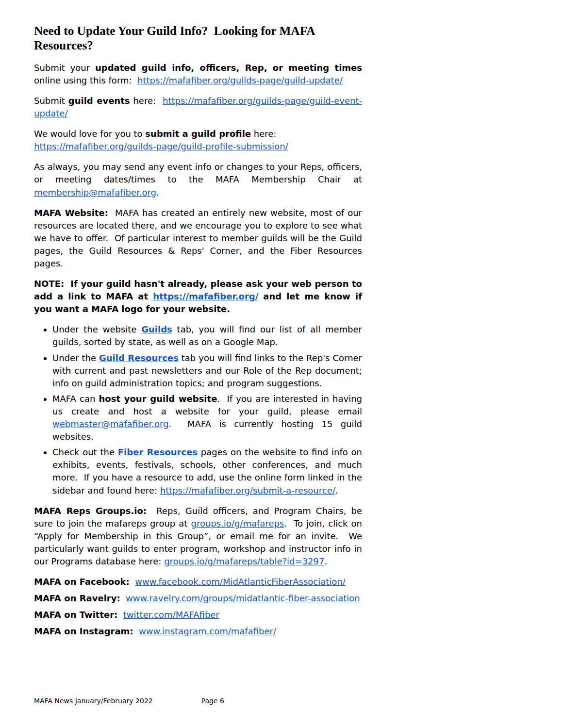Need to Update Your Guild Info? Looking for MAFA Resources?
Submit your updated guild info, officers, Rep, or meeting times online using this form: https://mafafiber.org/guilds-page/guild-update/
Submit guild events here: https://mafafiber.org/guilds-page/guild-event-update/
We would love for you to submit a guild profile here:
https://mafafiber.org/guilds-page/guild-profile-submission/
As always, you may send any event info or changes to your Reps, officers, or meeting dates/times to the MAFA Membership Chair at membership@mafafiber.org.
MAFA Website: MAFA has created an entirely new website, most of our resources are located there, and we encourage you to explore to see what we have to offer. Of particular interest to member guilds will be the Guild pages, the Guild Resources & Reps' Corner, and the Fiber Resources pages.
NOTE: If your guild hasn't already, please ask your web person to add a link to MAFA at https://mafafiber.org/ and let me know if you want a MAFA logo for your website.
Under the website Guilds tab, you will find our list of all member guilds, sorted by state, as well as on a Google Map.
Under the Guild Resources tab you will find links to the Rep's Corner with current and past newsletters and our Role of the Rep document; info on guild administration topics; and program suggestions.
MAFA can host your guild website. If you are interested in having us create and host a website for your guild, please email webmaster@mafafiber.org. MAFA is currently hosting 15 guild websites.
Check out the Fiber Resources pages on the website to find info on exhibits, events, festivals, schools, other conferences, and much more. If you have a resource to add, use the online form linked in the sidebar and found here: https://mafafiber.org/submit-a-resource/.
MAFA Reps Groups.io: Reps, Guild officers, and Program Chairs, be sure to join the mafareps group at groups.io/g/mafareps. To join, click on “Apply for Membership in this Group”, or email me for an invite. We particularly want guilds to enter program, workshop and instructor info in our Programs database here: groups.io/g/mafareps/table?id=3297.
MAFA on Facebook: www.facebook.com/MidAtlanticFiberAssociation/
MAFA on Ravelry: www.ravelry.com/groups/midatlantic-fiber-association
MAFA on Twitter: twitter.com/MAFAfiber
MAFA on Instagram: www.instagram.com/mafafiber/
MAFA News January/February 2022 Page 6